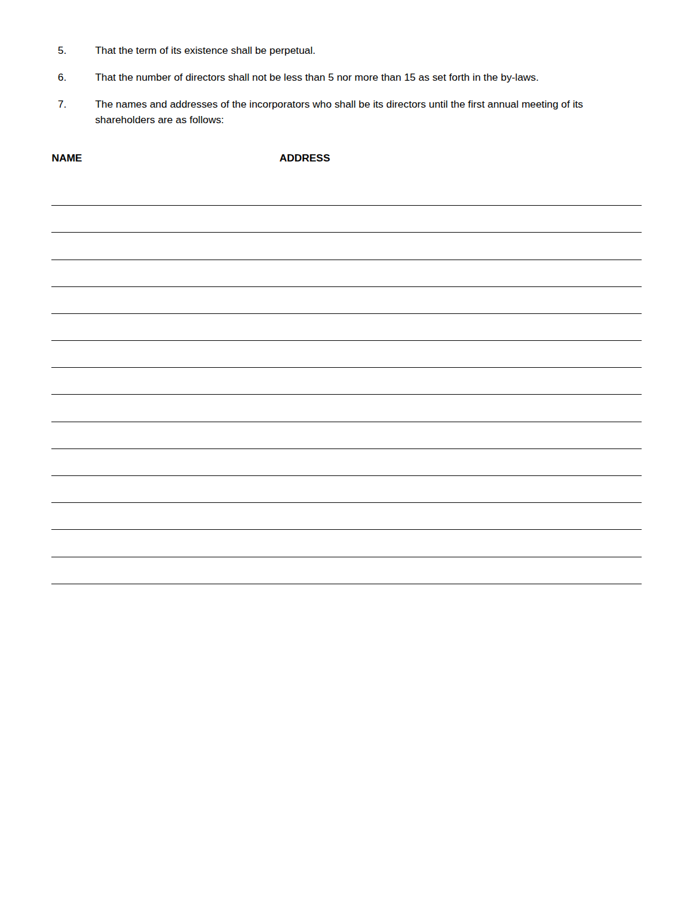5. That the term of its existence shall be perpetual.
6. That the number of directors shall not be less than 5 nor more than 15 as set forth in the by-laws.
7. The names and addresses of the incorporators who shall be its directors until the first annual meeting of its shareholders are as follows:
NAME
ADDRESS